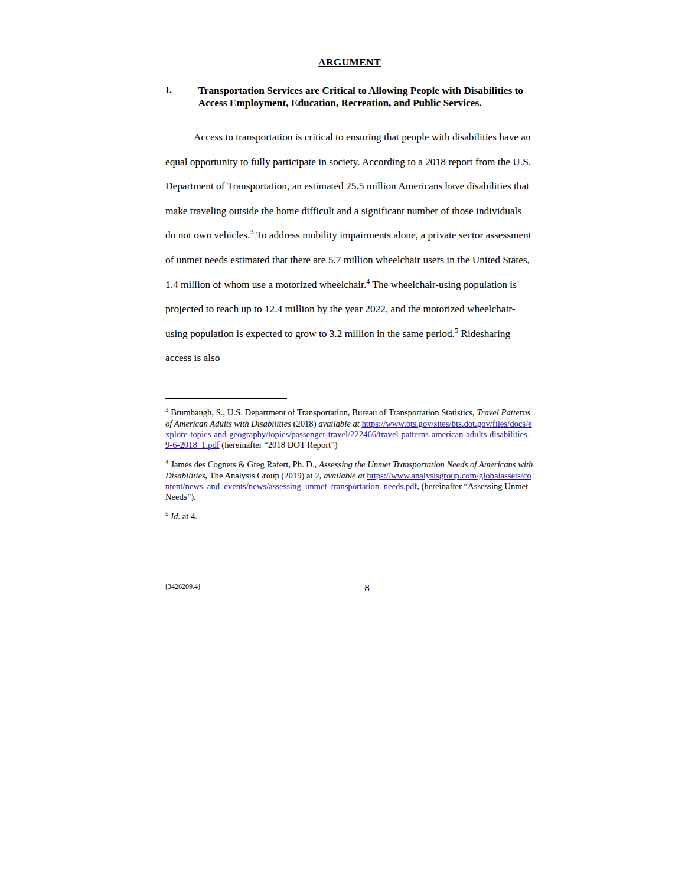ARGUMENT
I.
Transportation Services are Critical to Allowing People with Disabilities to Access Employment, Education, Recreation, and Public Services.
Access to transportation is critical to ensuring that people with disabilities have an equal opportunity to fully participate in society. According to a 2018 report from the U.S. Department of Transportation, an estimated 25.5 million Americans have disabilities that make traveling outside the home difficult and a significant number of those individuals do not own vehicles.3 To address mobility impairments alone, a private sector assessment of unmet needs estimated that there are 5.7 million wheelchair users in the United States, 1.4 million of whom use a motorized wheelchair.4 The wheelchair-using population is projected to reach up to 12.4 million by the year 2022, and the motorized wheelchair-using population is expected to grow to 3.2 million in the same period.5 Ridesharing access is also
3 Brumbaugh, S., U.S. Department of Transportation, Bureau of Transportation Statistics, Travel Patterns of American Adults with Disabilities (2018) available at https://www.bts.gov/sites/bts.dot.gov/files/docs/explore-topics-and-geography/topics/passenger-travel/222466/travel-patterns-american-adults-disabilities-9-6-2018_1.pdf (hereinafter “2018 DOT Report”)
4 James des Cognets & Greg Rafert, Ph. D., Assessing the Unmet Transportation Needs of Americans with Disabilities, The Analysis Group (2019) at 2, available at https://www.analysisgroup.com/globalassets/content/news_and_events/news/assessing_unmet_transportation_needs.pdf, (hereinafter “Assessing Unmet Needs”).
5 Id. at 4.
[3426209.4]
8